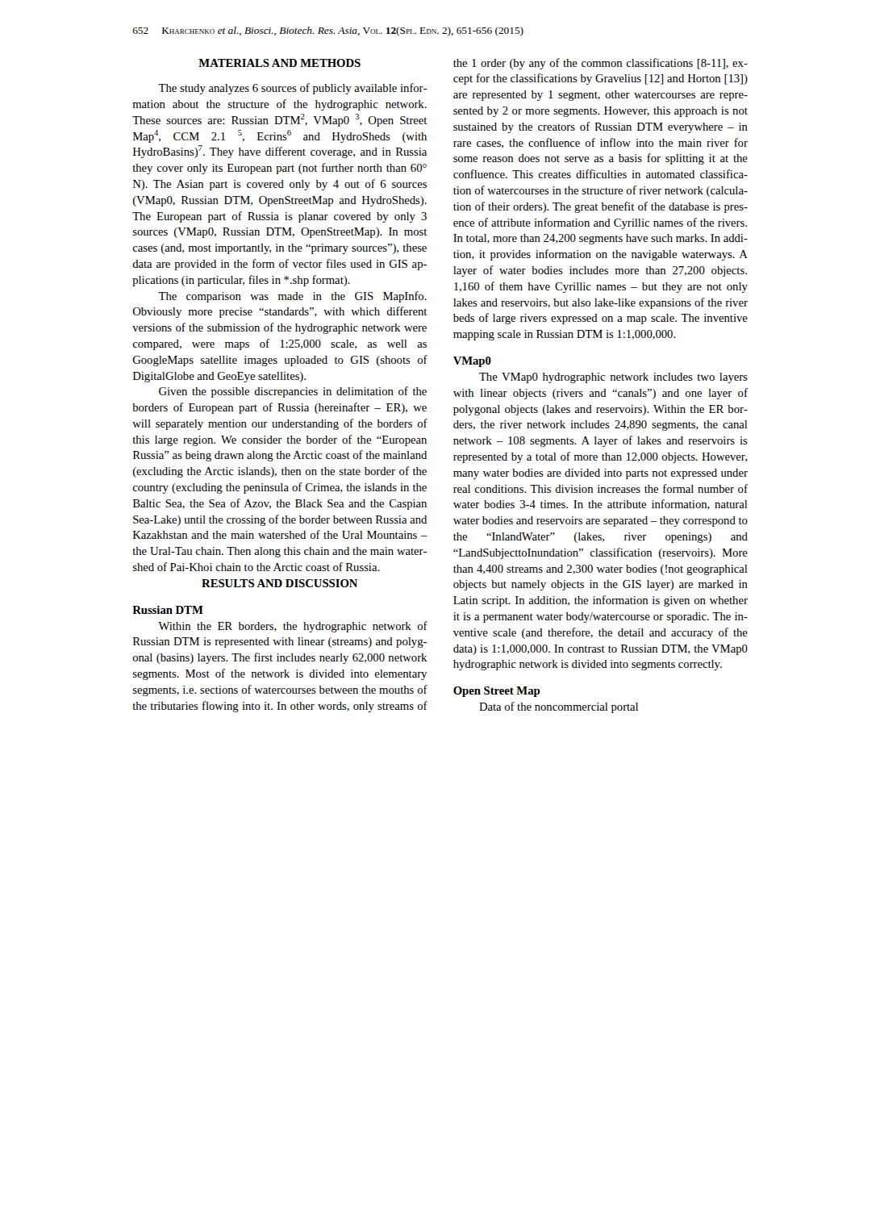652 Kharchenko et al., Biosci., Biotech. Res. Asia, Vol. 12(Spl. Edn. 2), 651-656 (2015)
Materials and Methods
The study analyzes 6 sources of publicly available information about the structure of the hydrographic network. These sources are: Russian DTM2, VMap0 3, Open Street Map4, CCM 2.1 5, Ecrins6 and HydroSheds (with HydroBasins)7. They have different coverage, and in Russia they cover only its European part (not further north than 60° N). The Asian part is covered only by 4 out of 6 sources (VMap0, Russian DTM, OpenStreetMap and HydroSheds). The European part of Russia is planar covered by only 3 sources (VMap0, Russian DTM, OpenStreetMap). In most cases (and, most importantly, in the “primary sources”), these data are provided in the form of vector files used in GIS applications (in particular, files in *.shp format).
The comparison was made in the GIS MapInfo. Obviously more precise “standards”, with which different versions of the submission of the hydrographic network were compared, were maps of 1:25,000 scale, as well as GoogleMaps satellite images uploaded to GIS (shoots of DigitalGlobe and GeoEye satellites).
Given the possible discrepancies in delimitation of the borders of European part of Russia (hereinafter – ER), we will separately mention our understanding of the borders of this large region. We consider the border of the “European Russia” as being drawn along the Arctic coast of the mainland (excluding the Arctic islands), then on the state border of the country (excluding the peninsula of Crimea, the islands in the Baltic Sea, the Sea of Azov, the Black Sea and the Caspian Sea-Lake) until the crossing of the border between Russia and Kazakhstan and the main watershed of the Ural Mountains – the Ural-Tau chain. Then along this chain and the main watershed of Pai-Khoi chain to the Arctic coast of Russia.
Results and Discussion
Russian DTM
Within the ER borders, the hydrographic network of Russian DTM is represented with linear (streams) and polygonal (basins) layers. The first includes nearly 62,000 network segments. Most of the network is divided into elementary segments, i.e. sections of watercourses between the mouths of the tributaries flowing into it. In other words, only streams of the 1 order (by any of the common classifications [8-11], except for the classifications by Gravelius [12] and Horton [13]) are represented by 1 segment, other watercourses are represented by 2 or more segments. However, this approach is not sustained by the creators of Russian DTM everywhere – in rare cases, the confluence of inflow into the main river for some reason does not serve as a basis for splitting it at the confluence. This creates difficulties in automated classification of watercourses in the structure of river network (calculation of their orders). The great benefit of the database is presence of attribute information and Cyrillic names of the rivers. In total, more than 24,200 segments have such marks. In addition, it provides information on the navigable waterways. A layer of water bodies includes more than 27,200 objects. 1,160 of them have Cyrillic names – but they are not only lakes and reservoirs, but also lake-like expansions of the river beds of large rivers expressed on a map scale. The inventive mapping scale in Russian DTM is 1:1,000,000.
VMap0
The VMap0 hydrographic network includes two layers with linear objects (rivers and “canals”) and one layer of polygonal objects (lakes and reservoirs). Within the ER borders, the river network includes 24,890 segments, the canal network – 108 segments. A layer of lakes and reservoirs is represented by a total of more than 12,000 objects. However, many water bodies are divided into parts not expressed under real conditions. This division increases the formal number of water bodies 3-4 times. In the attribute information, natural water bodies and reservoirs are separated – they correspond to the “InlandWater” (lakes, river openings) and “LandSubjecttoInundation” classification (reservoirs). More than 4,400 streams and 2,300 water bodies (!not geographical objects but namely objects in the GIS layer) are marked in Latin script. In addition, the information is given on whether it is a permanent water body/watercourse or sporadic. The inventive scale (and therefore, the detail and accuracy of the data) is 1:1,000,000. In contrast to Russian DTM, the VMap0 hydrographic network is divided into segments correctly.
Open Street Map
Data of the noncommercial portal